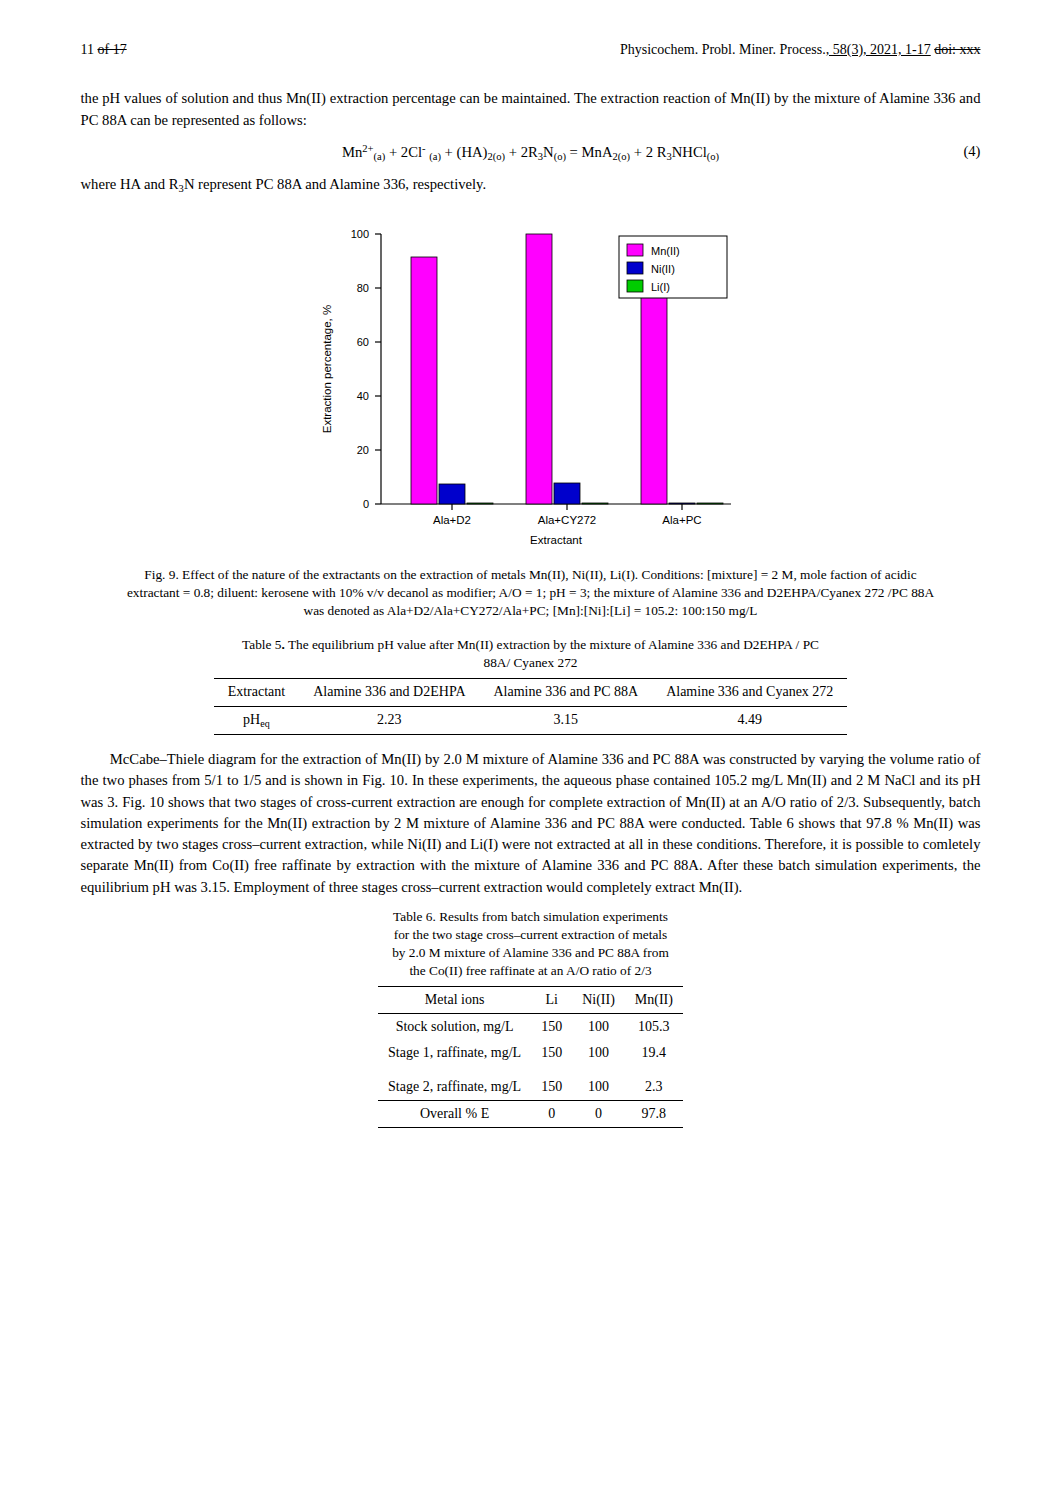11 of 17
Physicochem. Probl. Miner. Process., 58(3), 2021, 1-17 doi: xxx
the pH values of solution and thus Mn(II) extraction percentage can be maintained. The extraction reaction of Mn(II) by the mixture of Alamine 336 and PC 88A can be represented as follows:
Mn2+(a) + 2Cl- (a) + (HA)2(o) + 2R3N(o) = MnA2(o) + 2 R3NHCl(o)
(4)
where HA and R3N represent PC 88A and Alamine 336, respectively.
0 20 40 60 80 100 Extraction percentage, % Ala+D2 Ala+CY272 Ala+PC Extractant Mn(II) Ni(II) Li(I)
Fig. 9. Effect of the nature of the extractants on the extraction of metals Mn(II), Ni(II), Li(I). Conditions: [mixture] = 2 M, mole faction of acidic extractant = 0.8; diluent: kerosene with 10% v/v decanol as modifier; A/O = 1; pH = 3; the mixture of Alamine 336 and D2EHPA/Cyanex 272 /PC 88A was denoted as Ala+D2/Ala+CY272/Ala+PC; [Mn]:[Ni]:[Li] = 105.2: 100:150 mg/L
Table 5 . The equilibrium pH value after Mn(II) extraction by the mixture of Alamine 336 and D2EHPA / PC 88A/ Cyanex 272
| Extractant | Alamine 336 and D2EHPA | Alamine 336 and PC 88A | Alamine 336 and Cyanex 272 |
| --- | --- | --- | --- |
| pH eq | 2.23 | 3.15 | 4.49 |
McCabe–Thiele diagram for the extraction of Mn(II) by 2.0 M mixture of Alamine 336 and PC 88A was constructed by varying the volume ratio of the two phases from 5/1 to 1/5 and is shown in Fig. 10. In these experiments, the aqueous phase contained 105.2 mg/L Mn(II) and 2 M NaCl and its pH was 3. Fig. 10 shows that two stages of cross-current extraction are enough for complete extraction of Mn(II) at an A/O ratio of 2/3. Subsequently, batch simulation experiments for the Mn(II) extraction by 2 M mixture of Alamine 336 and PC 88A were conducted. Table 6 shows that 97.8 % Mn(II) was extracted by two stages cross–current extraction, while Ni(II) and Li(I) were not extracted at all in these conditions. Therefore, it is possible to comletely separate Mn(II) from Co(II) free raffinate by extraction with the mixture of Alamine 336 and PC 88A. After these batch simulation experiments, the equilibrium pH was 3.15. Employment of three stages cross–current extraction would completely extract Mn(II).
Table 6. Results from batch simulation experiments for the two stage cross–current extraction of metals by 2.0 M mixture of Alamine 336 and PC 88A from the Co(II) free raffinate at an A/O ratio of 2/3
| Metal ions | Li | Ni(II) | Mn(II) |
| --- | --- | --- | --- |
| Stock solution, mg/L | 150 | 100 | 105.3 |
| Stage 1, raffinate, mg/L | 150 | 100 | 19.4 |
| Stage 2, raffinate, mg/L | 150 | 100 | 2.3 |
| Overall % E | 0 | 0 | 97.8 |